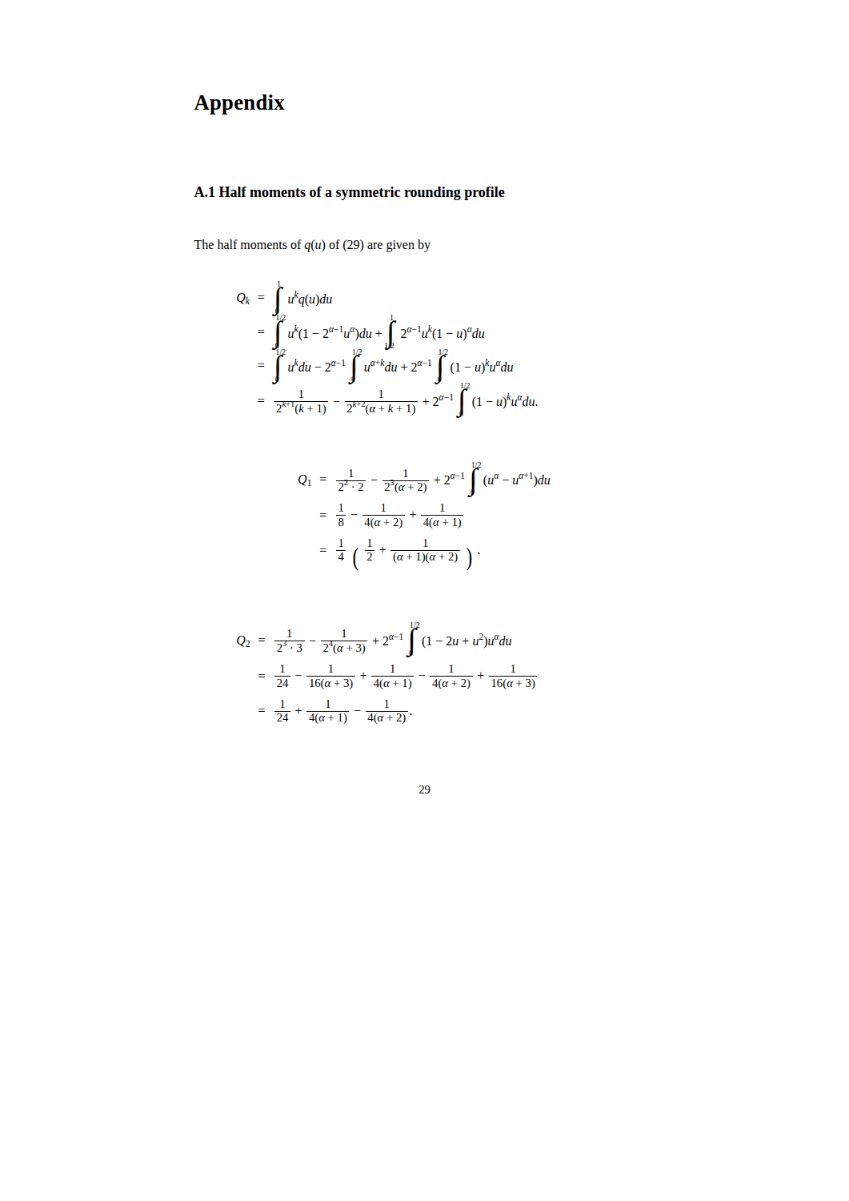Appendix
A.1 Half moments of a symmetric rounding profile
The half moments of q(u) of (29) are given by
| Q k | = | 1 ∫ 0 u k q ( u ) du |
| | = | 1/2 ∫ 0 u k (1 − 2 α −1 u α ) du + 1 ∫ 1/2 2 α −1 u k (1 − u ) α du |
| | = | 1/2 ∫ 0 u k du − 2 α −1 1/2 ∫ 0 u α + k du + 2 α −1 1/2 ∫ 0 (1 − u ) k u α du |
| | = | 1 2 k +1 ( k + 1) − 1 2 k +2 ( α + k + 1) + 2 α −1 1/2 ∫ 0 (1 − u ) k u α du . |
| Q 1 | = | 1 2 2 · 2 − 1 2 3 ( α + 2) + 2 α −1 1/2 ∫ 0 ( u α − u α +1 ) du |
| | = | 1 8 − 1 4( α + 2) + 1 4( α + 1) |
| | = | 1 4 ( 1 2 + 1 ( α + 1)( α + 2) ) . |
| Q 2 | = | 1 2 3 · 3 − 1 2 4 ( α + 3) + 2 α −1 1/2 ∫ 0 (1 − 2 u + u 2 ) u α du |
| | = | 1 24 − 1 16( α + 3) + 1 4( α + 1) − 1 4( α + 2) + 1 16( α + 3) |
| | = | 1 24 + 1 4( α + 1) − 1 4( α + 2) . |
29